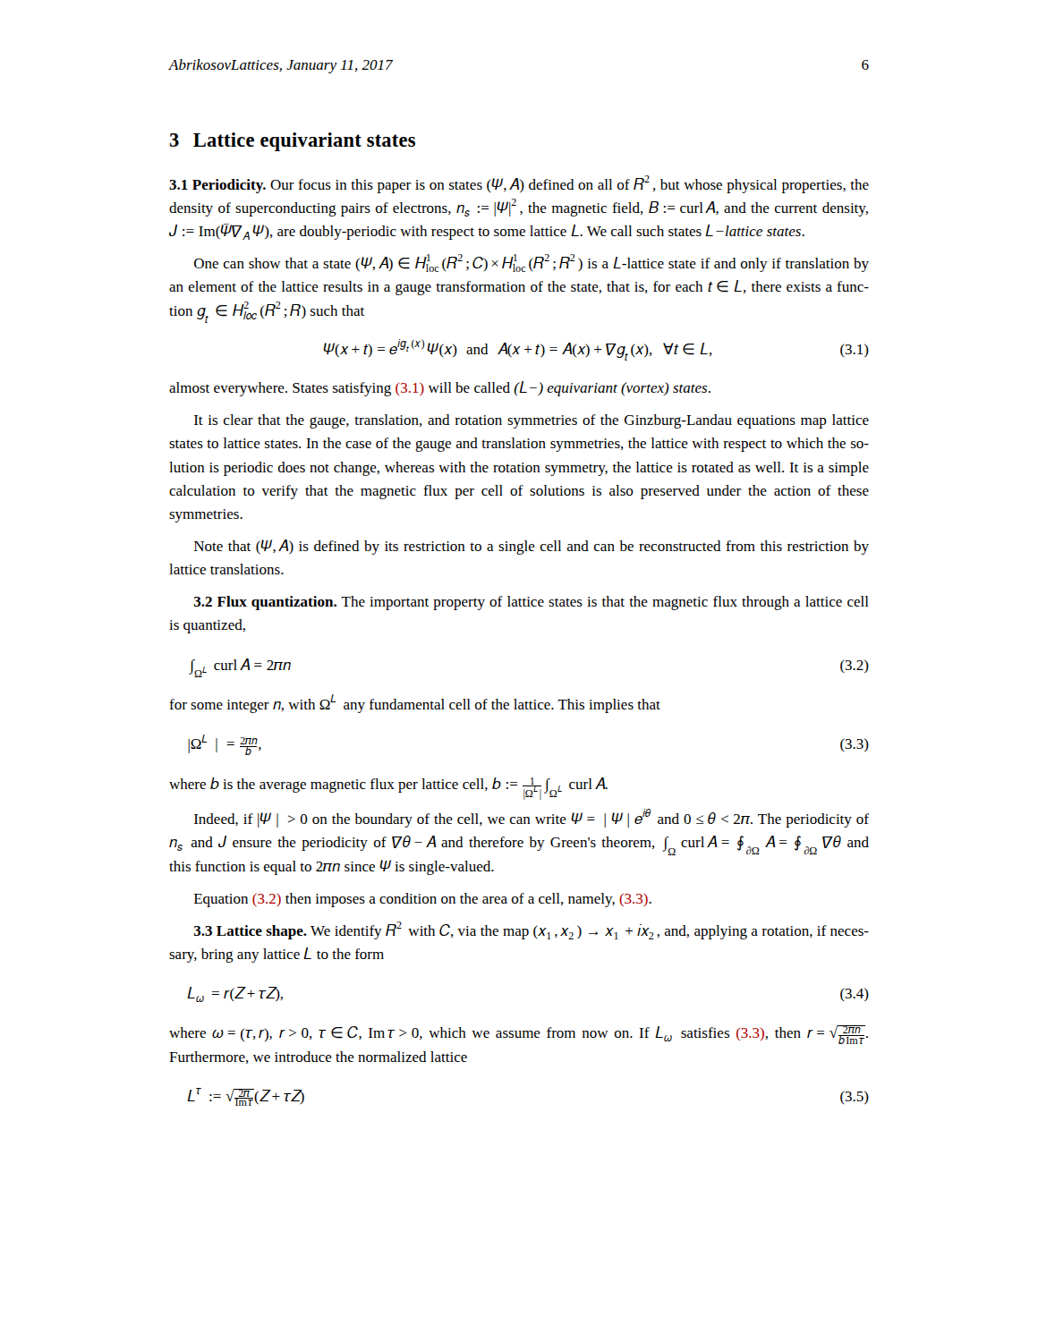AbrikosovLattices, January 11, 2017 6
3 Lattice equivariant states
3.1 Periodicity. Our focus in this paper is on states (Ψ,A) defined on all of R2, but whose physical properties, the density of superconducting pairs of electrons, ns:=|Ψ|2, the magnetic field, B:=curlA, and the current density, J:=Im(Ψ¯∇AΨ), are doubly-periodic with respect to some lattice L. We call such states L−lattice states.
One can show that a state (Ψ,A)∈Hloc1(R2;C)×Hloc1(R2;R2) is a L-lattice state if and only if translation by an element of the lattice results in a gauge transformation of the state, that is, for each t∈L, there exists a function gt∈Hloc2(R2;R) such that
Ψ(x+t) = eigt(x) Ψ(x) and A(x+t) = A(x)+∇gt(x), ∀t∈L,
(3.1)
almost everywhere. States satisfying (3.1) will be called (L−) equivariant (vortex) states.
It is clear that the gauge, translation, and rotation symmetries of the Ginzburg-Landau equations map lattice states to lattice states. In the case of the gauge and translation symmetries, the lattice with respect to which the solution is periodic does not change, whereas with the rotation symmetry, the lattice is rotated as well. It is a simple calculation to verify that the magnetic flux per cell of solutions is also preserved under the action of these symmetries.
Note that (Ψ,A) is defined by its restriction to a single cell and can be reconstructed from this restriction by lattice translations.
3.2 Flux quantization. The important property of lattice states is that the magnetic flux through a lattice cell is quantized,
∫ΩL curlA = 2πn
(3.2)
for some integer n, with ΩL any fundamental cell of the lattice. This implies that
|ΩL| = 2πnb ,
(3.3)
where b is the average magnetic flux per lattice cell, b:=1|ΩL|∫ΩLcurlA.
Indeed, if |Ψ|>0 on the boundary of the cell, we can write Ψ=|Ψ|eiθ and 0≤θ<2π. The periodicity of ns and J ensure the periodicity of ∇θ−A and therefore by Green's theorem, ∫ΩcurlA=∮∂ΩA=∮∂Ω∇θ and this function is equal to 2πn since Ψ is single-valued.
Equation (3.2) then imposes a condition on the area of a cell, namely, (3.3).
3.3 Lattice shape. We identify R2 with C, via the map (x1,x2)→x1+ix2, and, applying a rotation, if necessary, bring any lattice L to the form
Lω = r(Z+τZ),
(3.4)
where ω=(τ,r), r>0, τ∈C, Imτ>0, which we assume from now on. If Lω satisfies (3.3), then r=2πnbImτ. Furthermore, we introduce the normalized lattice
Lτ := 2πImτ (Z+τZ)
(3.5)